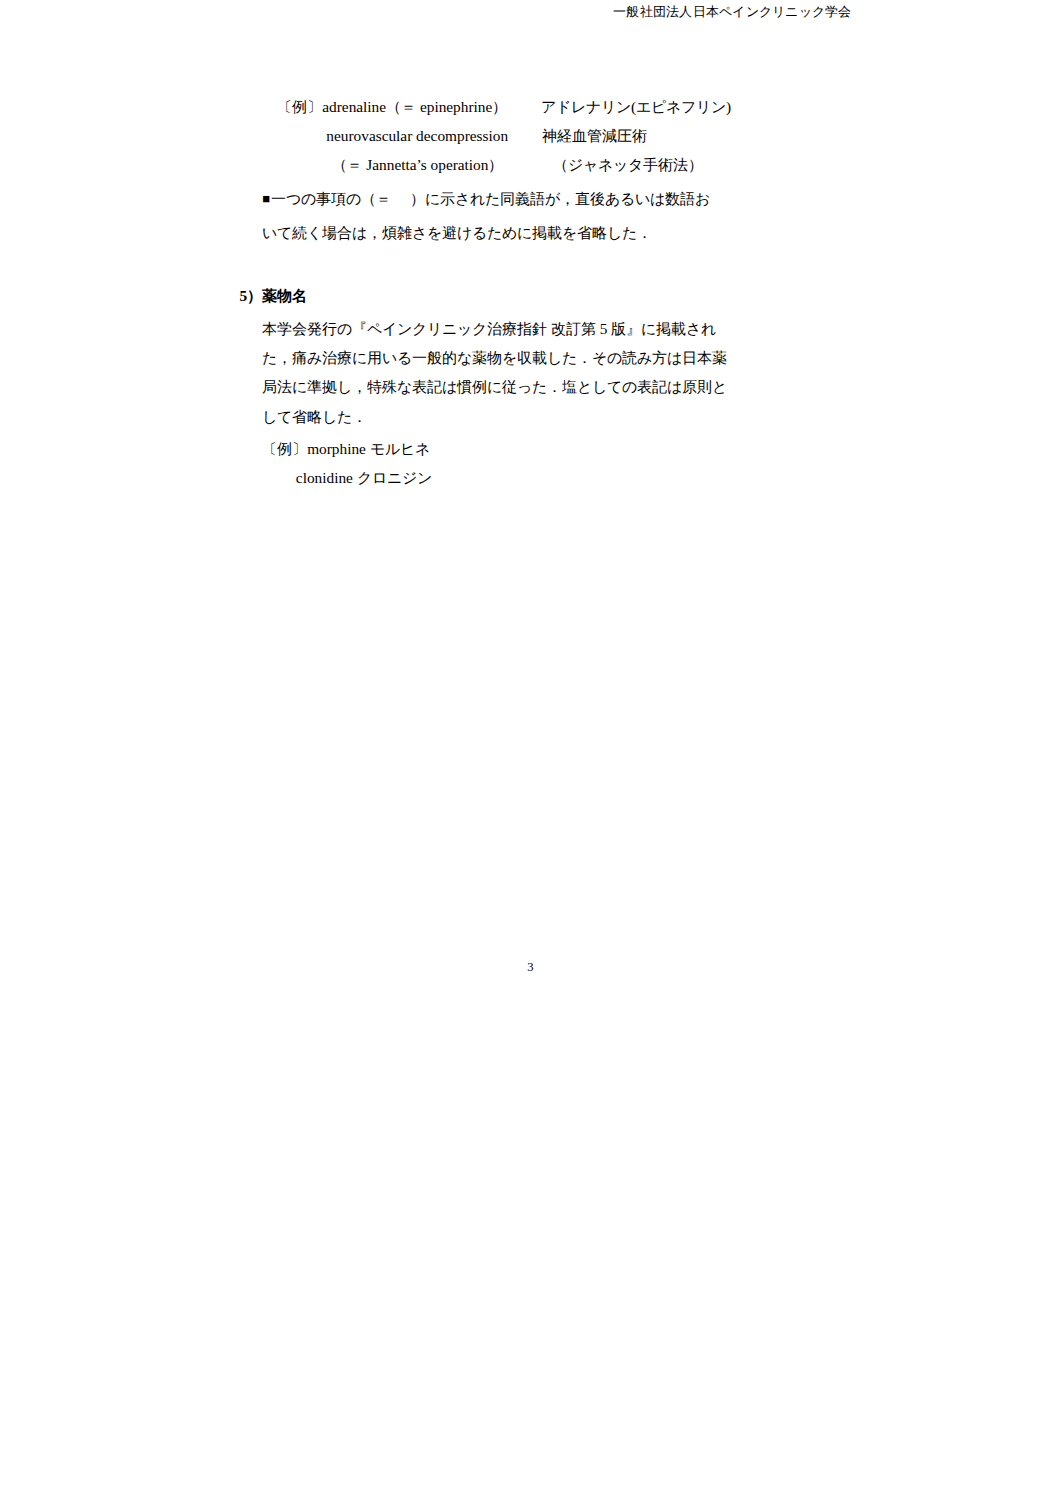一般社団法人日本ペインクリニック学会
〔例〕adrenaline（＝ epinephrine） アドレナリン(エピネフリン) neurovascular decompression 神経血管減圧術 （＝ Jannetta’s operation） （ジャネッタ手術法）
■一つの事項の（＝ ）に示された同義語が，直後あるいは数語お
いて続く場合は，煩雑さを避けるために掲載を省略した．
5）薬物名
本学会発行の『ペインクリニック治療指針 改訂第 5 版』に掲載され
た，痛み治療に用いる一般的な薬物を収載した．その読み方は日本薬
局法に準拠し，特殊な表記は慣例に従った．塩としての表記は原則と
して省略した．
〔例〕morphine モルヒネ clonidine クロニジン
3